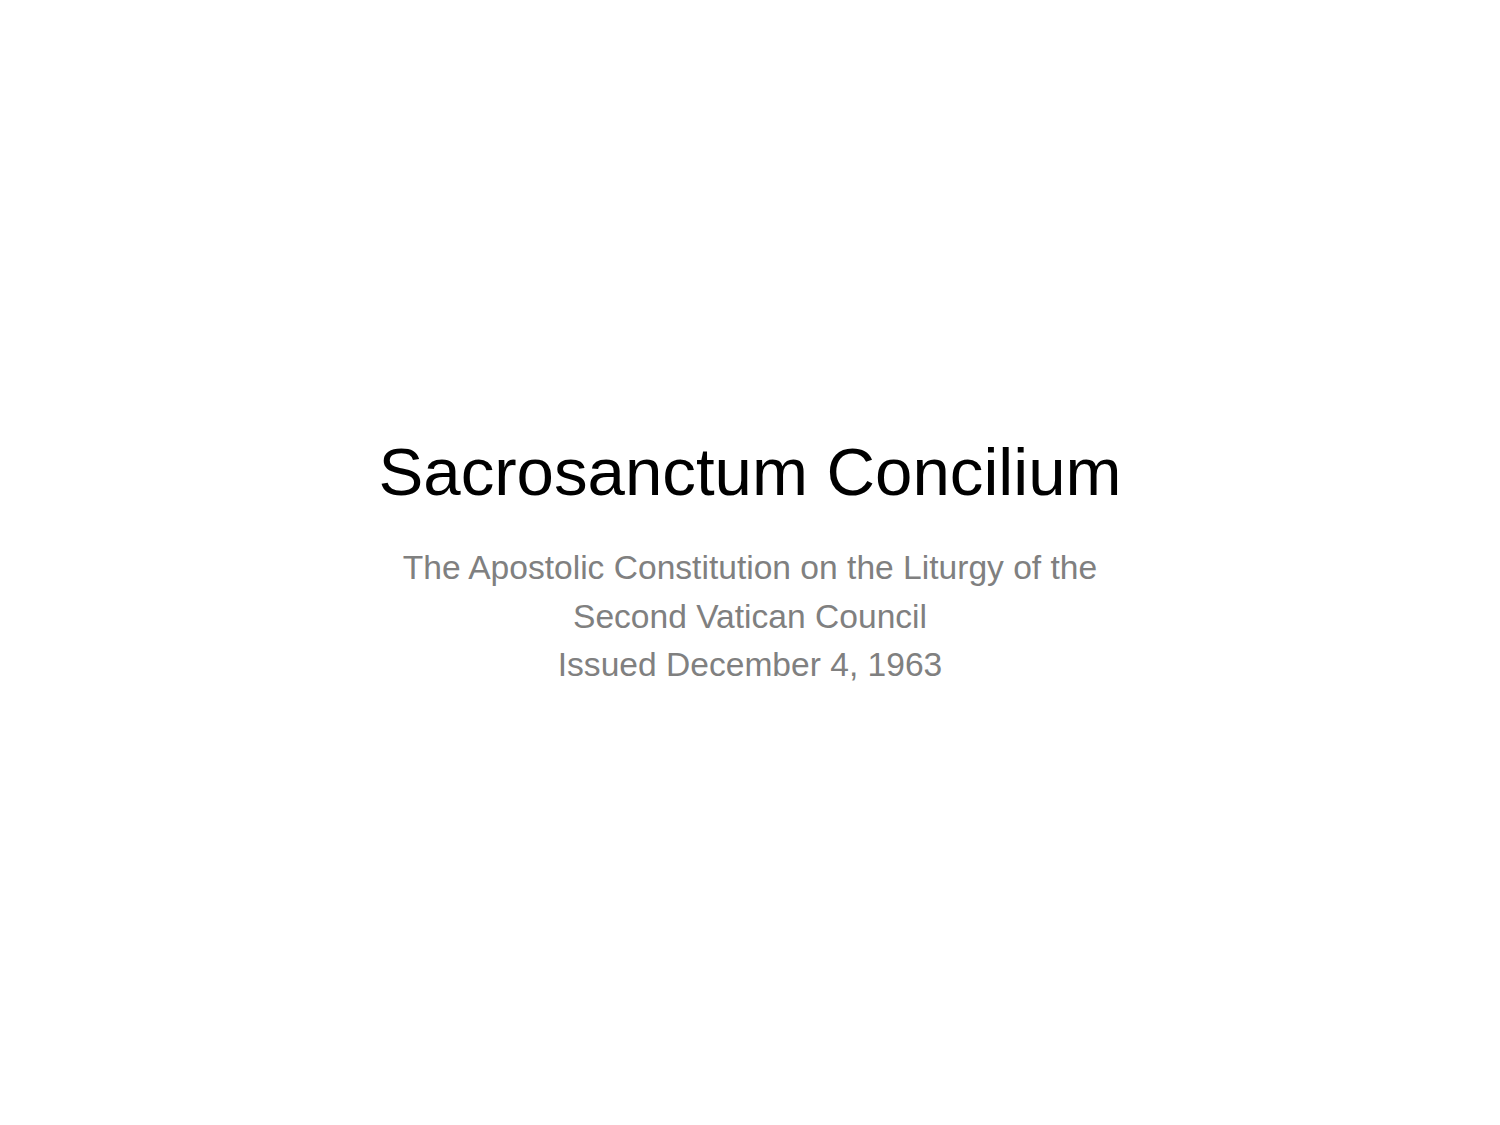Sacrosanctum Concilium
The Apostolic Constitution on the Liturgy of the Second Vatican Council
Issued December 4, 1963